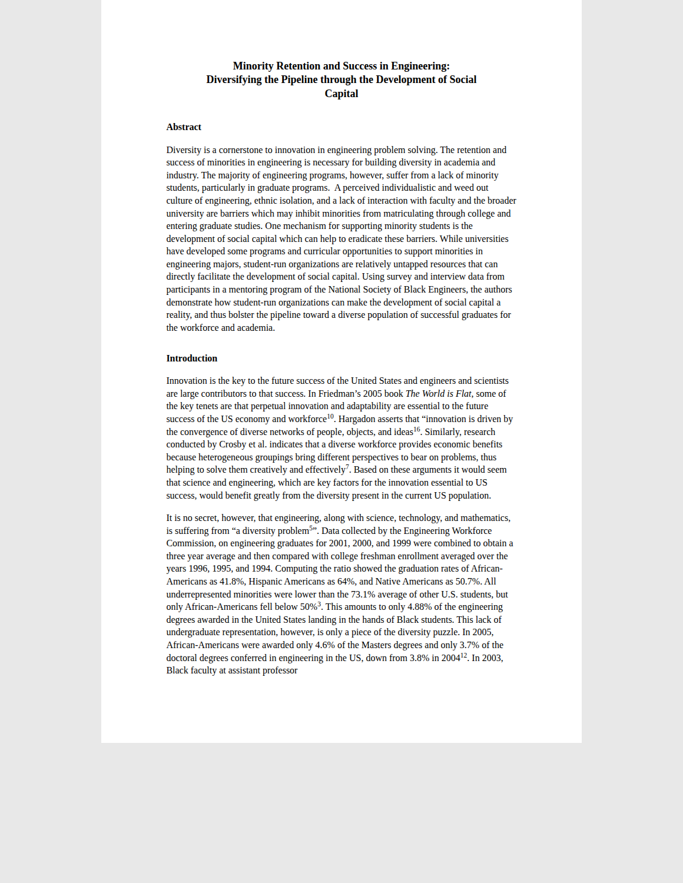Minority Retention and Success in Engineering:
Diversifying the Pipeline through the Development of Social
Capital
Abstract
Diversity is a cornerstone to innovation in engineering problem solving. The retention and success of minorities in engineering is necessary for building diversity in academia and industry. The majority of engineering programs, however, suffer from a lack of minority students, particularly in graduate programs. A perceived individualistic and weed out culture of engineering, ethnic isolation, and a lack of interaction with faculty and the broader university are barriers which may inhibit minorities from matriculating through college and entering graduate studies. One mechanism for supporting minority students is the development of social capital which can help to eradicate these barriers. While universities have developed some programs and curricular opportunities to support minorities in engineering majors, student-run organizations are relatively untapped resources that can directly facilitate the development of social capital. Using survey and interview data from participants in a mentoring program of the National Society of Black Engineers, the authors demonstrate how student-run organizations can make the development of social capital a reality, and thus bolster the pipeline toward a diverse population of successful graduates for the workforce and academia.
Introduction
Innovation is the key to the future success of the United States and engineers and scientists are large contributors to that success. In Friedman’s 2005 book The World is Flat, some of the key tenets are that perpetual innovation and adaptability are essential to the future success of the US economy and workforce10. Hargadon asserts that “innovation is driven by the convergence of diverse networks of people, objects, and ideas16. Similarly, research conducted by Crosby et al. indicates that a diverse workforce provides economic benefits because heterogeneous groupings bring different perspectives to bear on problems, thus helping to solve them creatively and effectively7. Based on these arguments it would seem that science and engineering, which are key factors for the innovation essential to US success, would benefit greatly from the diversity present in the current US population.
It is no secret, however, that engineering, along with science, technology, and mathematics, is suffering from “a diversity problem5”. Data collected by the Engineering Workforce Commission, on engineering graduates for 2001, 2000, and 1999 were combined to obtain a three year average and then compared with college freshman enrollment averaged over the years 1996, 1995, and 1994. Computing the ratio showed the graduation rates of African-Americans as 41.8%, Hispanic Americans as 64%, and Native Americans as 50.7%. All underrepresented minorities were lower than the 73.1% average of other U.S. students, but only African-Americans fell below 50%3. This amounts to only 4.88% of the engineering degrees awarded in the United States landing in the hands of Black students. This lack of undergraduate representation, however, is only a piece of the diversity puzzle. In 2005, African-Americans were awarded only 4.6% of the Masters degrees and only 3.7% of the doctoral degrees conferred in engineering in the US, down from 3.8% in 200412. In 2003, Black faculty at assistant professor